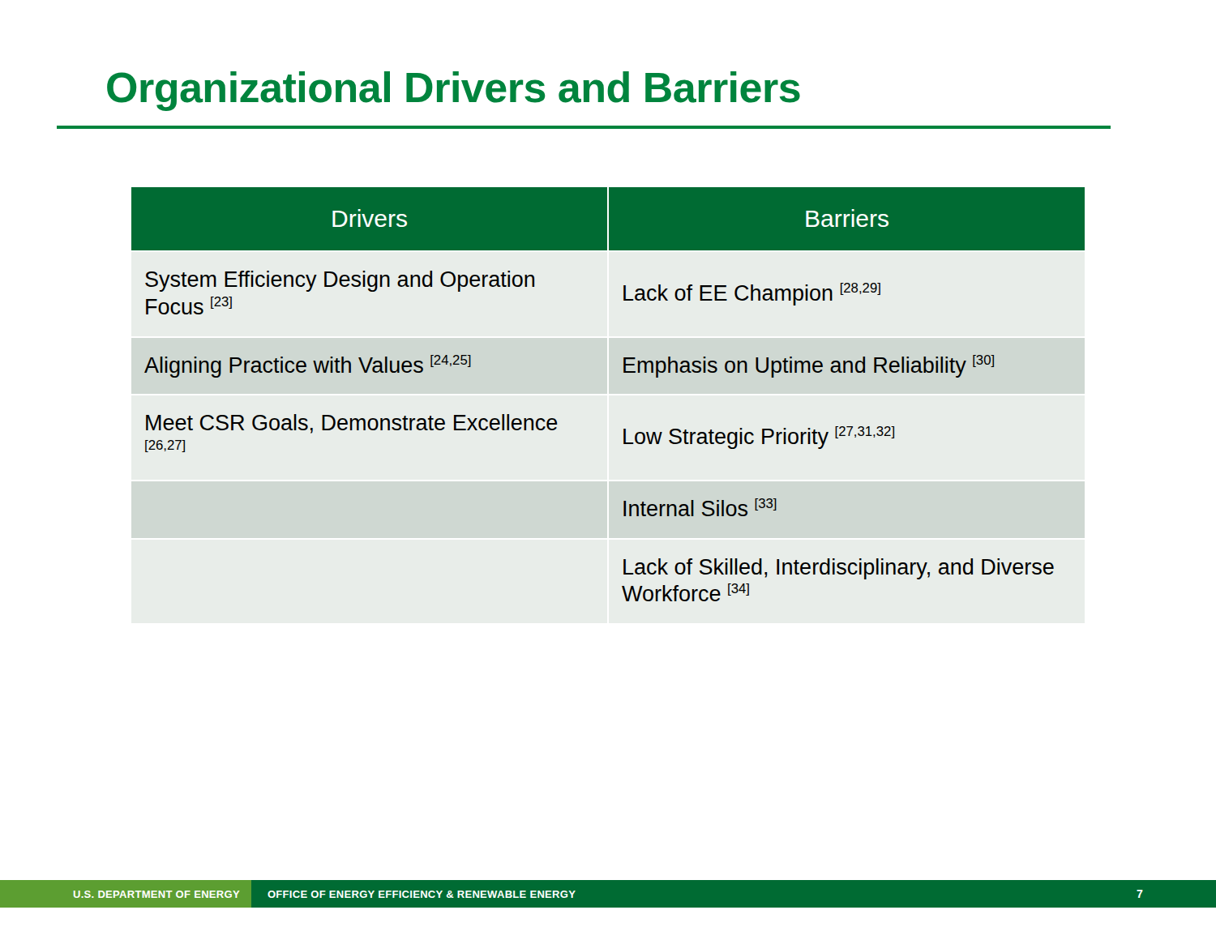Organizational Drivers and Barriers
| Drivers | Barriers |
| --- | --- |
| System Efficiency Design and Operation Focus [23] | Lack of EE Champion [28,29] |
| Aligning Practice with Values [24,25] | Emphasis on Uptime and Reliability [30] |
| Meet CSR Goals, Demonstrate Excellence [26,27] | Low Strategic Priority [27,31,32] |
| | Internal Silos [33] |
| | Lack of Skilled, Interdisciplinary, and Diverse Workforce [34] |
U.S. DEPARTMENT OF ENERGY
OFFICE OF ENERGY EFFICIENCY & RENEWABLE ENERGY 7